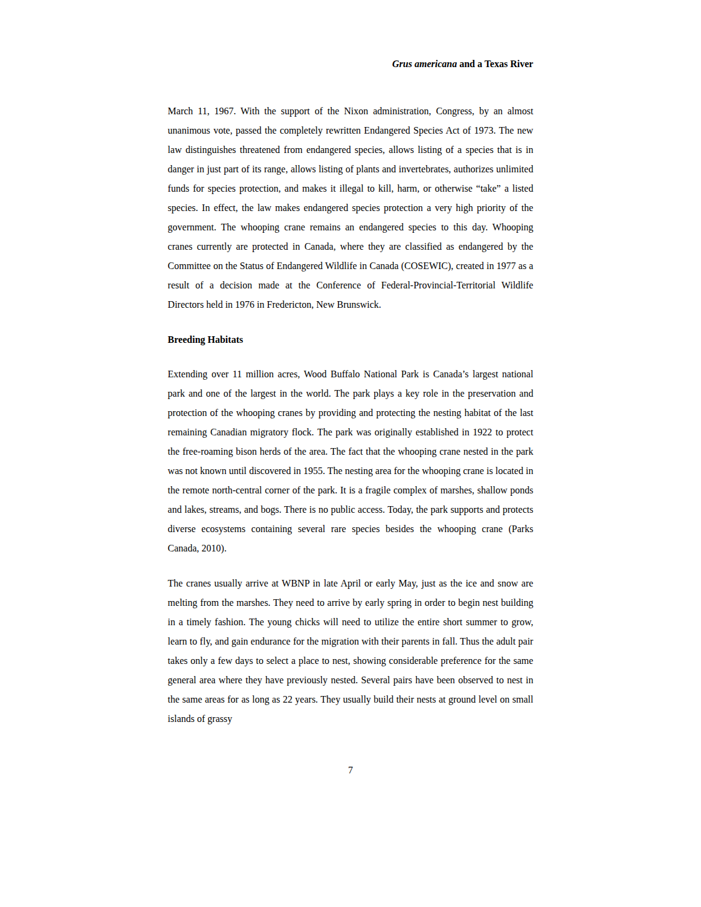Grus americana and a Texas River
March 11, 1967. With the support of the Nixon administration, Congress, by an almost unanimous vote, passed the completely rewritten Endangered Species Act of 1973. The new law distinguishes threatened from endangered species, allows listing of a species that is in danger in just part of its range, allows listing of plants and invertebrates, authorizes unlimited funds for species protection, and makes it illegal to kill, harm, or otherwise “take” a listed species. In effect, the law makes endangered species protection a very high priority of the government. The whooping crane remains an endangered species to this day. Whooping cranes currently are protected in Canada, where they are classified as endangered by the Committee on the Status of Endangered Wildlife in Canada (COSEWIC), created in 1977 as a result of a decision made at the Conference of Federal-Provincial-Territorial Wildlife Directors held in 1976 in Fredericton, New Brunswick.
Breeding Habitats
Extending over 11 million acres, Wood Buffalo National Park is Canada’s largest national park and one of the largest in the world. The park plays a key role in the preservation and protection of the whooping cranes by providing and protecting the nesting habitat of the last remaining Canadian migratory flock. The park was originally established in 1922 to protect the free-roaming bison herds of the area. The fact that the whooping crane nested in the park was not known until discovered in 1955. The nesting area for the whooping crane is located in the remote north-central corner of the park. It is a fragile complex of marshes, shallow ponds and lakes, streams, and bogs. There is no public access. Today, the park supports and protects diverse ecosystems containing several rare species besides the whooping crane (Parks Canada, 2010).
The cranes usually arrive at WBNP in late April or early May, just as the ice and snow are melting from the marshes. They need to arrive by early spring in order to begin nest building in a timely fashion. The young chicks will need to utilize the entire short summer to grow, learn to fly, and gain endurance for the migration with their parents in fall. Thus the adult pair takes only a few days to select a place to nest, showing considerable preference for the same general area where they have previously nested. Several pairs have been observed to nest in the same areas for as long as 22 years. They usually build their nests at ground level on small islands of grassy
7